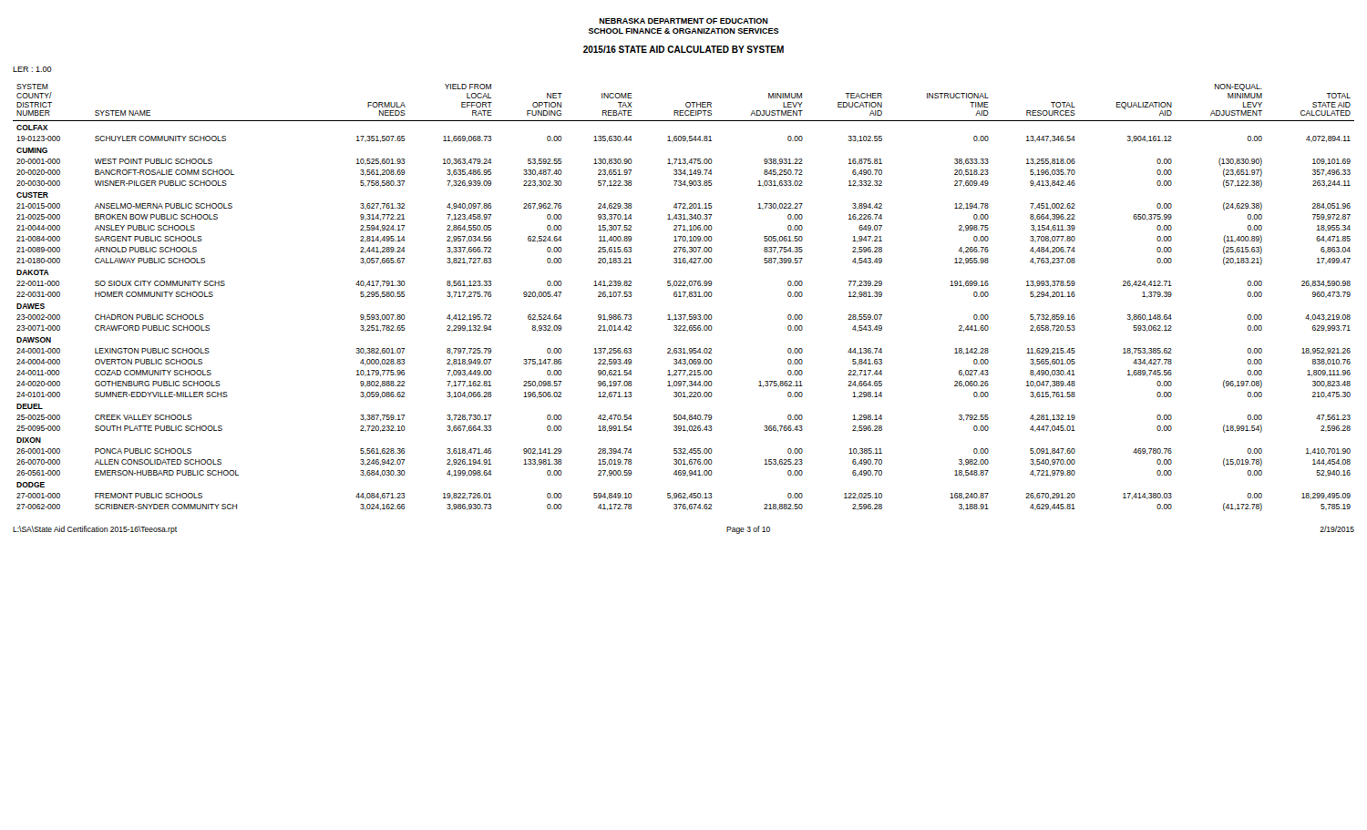NEBRASKA DEPARTMENT OF EDUCATION
SCHOOL FINANCE & ORGANIZATION SERVICES
2015/16 STATE AID CALCULATED BY SYSTEM
LER : 1.00
| SYSTEM COUNTY/ DISTRICT NUMBER | SYSTEM NAME | FORMULA NEEDS | YIELD FROM LOCAL EFFORT RATE | NET OPTION FUNDING | INCOME TAX REBATE | OTHER RECEIPTS | MINIMUM LEVY ADJUSTMENT | TEACHER EDUCATION AID | INSTRUCTIONAL TIME AID | TOTAL RESOURCES | EQUALIZATION AID | NON-EQUAL. MINIMUM LEVY ADJUSTMENT | TOTAL STATE AID CALCULATED |
| --- | --- | --- | --- | --- | --- | --- | --- | --- | --- | --- | --- | --- | --- |
| COLFAX |
| 19-0123-000 | SCHUYLER COMMUNITY SCHOOLS | 17,351,507.65 | 11,669,068.73 | 0.00 | 135,630.44 | 1,609,544.81 | 0.00 | 33,102.55 | 0.00 | 13,447,346.54 | 3,904,161.12 | 0.00 | 4,072,894.11 |
| CUMING |
| 20-0001-000 | WEST POINT PUBLIC SCHOOLS | 10,525,601.93 | 10,363,479.24 | 53,592.55 | 130,830.90 | 1,713,475.00 | 938,931.22 | 16,875.81 | 38,633.33 | 13,255,818.06 | 0.00 | (130,830.90) | 109,101.69 |
| 20-0020-000 | BANCROFT-ROSALIE COMM SCHOOL | 3,561,208.69 | 3,635,486.95 | 330,487.40 | 23,651.97 | 334,149.74 | 845,250.72 | 6,490.70 | 20,518.23 | 5,196,035.70 | 0.00 | (23,651.97) | 357,496.33 |
| 20-0030-000 | WISNER-PILGER PUBLIC SCHOOLS | 5,758,580.37 | 7,326,939.09 | 223,302.30 | 57,122.38 | 734,903.85 | 1,031,633.02 | 12,332.32 | 27,609.49 | 9,413,842.46 | 0.00 | (57,122.38) | 263,244.11 |
| CUSTER |
| 21-0015-000 | ANSELMO-MERNA PUBLIC SCHOOLS | 3,627,761.32 | 4,940,097.86 | 267,962.76 | 24,629.38 | 472,201.15 | 1,730,022.27 | 3,894.42 | 12,194.78 | 7,451,002.62 | 0.00 | (24,629.38) | 284,051.96 |
| 21-0025-000 | BROKEN BOW PUBLIC SCHOOLS | 9,314,772.21 | 7,123,458.97 | 0.00 | 93,370.14 | 1,431,340.37 | 0.00 | 16,226.74 | 0.00 | 8,664,396.22 | 650,375.99 | 0.00 | 759,972.87 |
| 21-0044-000 | ANSLEY PUBLIC SCHOOLS | 2,594,924.17 | 2,864,550.05 | 0.00 | 15,307.52 | 271,106.00 | 0.00 | 649.07 | 2,998.75 | 3,154,611.39 | 0.00 | 0.00 | 18,955.34 |
| 21-0084-000 | SARGENT PUBLIC SCHOOLS | 2,814,495.14 | 2,957,034.56 | 62,524.64 | 11,400.89 | 170,109.00 | 505,061.50 | 1,947.21 | 0.00 | 3,708,077.80 | 0.00 | (11,400.89) | 64,471.85 |
| 21-0089-000 | ARNOLD PUBLIC SCHOOLS | 2,441,289.24 | 3,337,666.72 | 0.00 | 25,615.63 | 276,307.00 | 837,754.35 | 2,596.28 | 4,266.76 | 4,484,206.74 | 0.00 | (25,615.63) | 6,863.04 |
| 21-0180-000 | CALLAWAY PUBLIC SCHOOLS | 3,057,665.67 | 3,821,727.83 | 0.00 | 20,183.21 | 316,427.00 | 587,399.57 | 4,543.49 | 12,955.98 | 4,763,237.08 | 0.00 | (20,183.21) | 17,499.47 |
| DAKOTA |
| 22-0011-000 | SO SIOUX CITY COMMUNITY SCHS | 40,417,791.30 | 8,561,123.33 | 0.00 | 141,239.82 | 5,022,076.99 | 0.00 | 77,239.29 | 191,699.16 | 13,993,378.59 | 26,424,412.71 | 0.00 | 26,834,590.98 |
| 22-0031-000 | HOMER COMMUNITY SCHOOLS | 5,295,580.55 | 3,717,275.76 | 920,005.47 | 26,107.53 | 617,831.00 | 0.00 | 12,981.39 | 0.00 | 5,294,201.16 | 1,379.39 | 0.00 | 960,473.79 |
| DAWES |
| 23-0002-000 | CHADRON PUBLIC SCHOOLS | 9,593,007.80 | 4,412,195.72 | 62,524.64 | 91,986.73 | 1,137,593.00 | 0.00 | 28,559.07 | 0.00 | 5,732,859.16 | 3,860,148.64 | 0.00 | 4,043,219.08 |
| 23-0071-000 | CRAWFORD PUBLIC SCHOOLS | 3,251,782.65 | 2,299,132.94 | 8,932.09 | 21,014.42 | 322,656.00 | 0.00 | 4,543.49 | 2,441.60 | 2,658,720.53 | 593,062.12 | 0.00 | 629,993.71 |
| DAWSON |
| 24-0001-000 | LEXINGTON PUBLIC SCHOOLS | 30,382,601.07 | 8,797,725.79 | 0.00 | 137,256.63 | 2,631,954.02 | 0.00 | 44,136.74 | 18,142.28 | 11,629,215.45 | 18,753,385.62 | 0.00 | 18,952,921.26 |
| 24-0004-000 | OVERTON PUBLIC SCHOOLS | 4,000,028.83 | 2,818,949.07 | 375,147.86 | 22,593.49 | 343,069.00 | 0.00 | 5,841.63 | 0.00 | 3,565,601.05 | 434,427.78 | 0.00 | 838,010.76 |
| 24-0011-000 | COZAD COMMUNITY SCHOOLS | 10,179,775.96 | 7,093,449.00 | 0.00 | 90,621.54 | 1,277,215.00 | 0.00 | 22,717.44 | 6,027.43 | 8,490,030.41 | 1,689,745.56 | 0.00 | 1,809,111.96 |
| 24-0020-000 | GOTHENBURG PUBLIC SCHOOLS | 9,802,888.22 | 7,177,162.81 | 250,098.57 | 96,197.08 | 1,097,344.00 | 1,375,862.11 | 24,664.65 | 26,060.26 | 10,047,389.48 | 0.00 | (96,197.08) | 300,823.48 |
| 24-0101-000 | SUMNER-EDDYVILLE-MILLER SCHS | 3,059,086.62 | 3,104,066.28 | 196,506.02 | 12,671.13 | 301,220.00 | 0.00 | 1,298.14 | 0.00 | 3,615,761.58 | 0.00 | 0.00 | 210,475.30 |
| DEUEL |
| 25-0025-000 | CREEK VALLEY SCHOOLS | 3,387,759.17 | 3,728,730.17 | 0.00 | 42,470.54 | 504,840.79 | 0.00 | 1,298.14 | 3,792.55 | 4,281,132.19 | 0.00 | 0.00 | 47,561.23 |
| 25-0095-000 | SOUTH PLATTE PUBLIC SCHOOLS | 2,720,232.10 | 3,667,664.33 | 0.00 | 18,991.54 | 391,026.43 | 366,766.43 | 2,596.28 | 0.00 | 4,447,045.01 | 0.00 | (18,991.54) | 2,596.28 |
| DIXON |
| 26-0001-000 | PONCA PUBLIC SCHOOLS | 5,561,628.36 | 3,618,471.46 | 902,141.29 | 28,394.74 | 532,455.00 | 0.00 | 10,385.11 | 0.00 | 5,091,847.60 | 469,780.76 | 0.00 | 1,410,701.90 |
| 26-0070-000 | ALLEN CONSOLIDATED SCHOOLS | 3,246,942.07 | 2,926,194.91 | 133,981.38 | 15,019.78 | 301,676.00 | 153,625.23 | 6,490.70 | 3,982.00 | 3,540,970.00 | 0.00 | (15,019.78) | 144,454.08 |
| 26-0561-000 | EMERSON-HUBBARD PUBLIC SCHOOL | 3,684,030.30 | 4,199,098.64 | 0.00 | 27,900.59 | 469,941.00 | 0.00 | 6,490.70 | 18,548.87 | 4,721,979.80 | 0.00 | 0.00 | 52,940.16 |
| DODGE |
| 27-0001-000 | FREMONT PUBLIC SCHOOLS | 44,084,671.23 | 19,822,726.01 | 0.00 | 594,849.10 | 5,962,450.13 | 0.00 | 122,025.10 | 168,240.87 | 26,670,291.20 | 17,414,380.03 | 0.00 | 18,299,495.09 |
| 27-0062-000 | SCRIBNER-SNYDER COMMUNITY SCH | 3,024,162.66 | 3,986,930.73 | 0.00 | 41,172.78 | 376,674.62 | 218,882.50 | 2,596.28 | 3,188.91 | 4,629,445.81 | 0.00 | (41,172.78) | 5,785.19 |
L:\SA\State Aid Certification 2015-16\Teeosa.rpt Page 3 of 10 2/19/2015